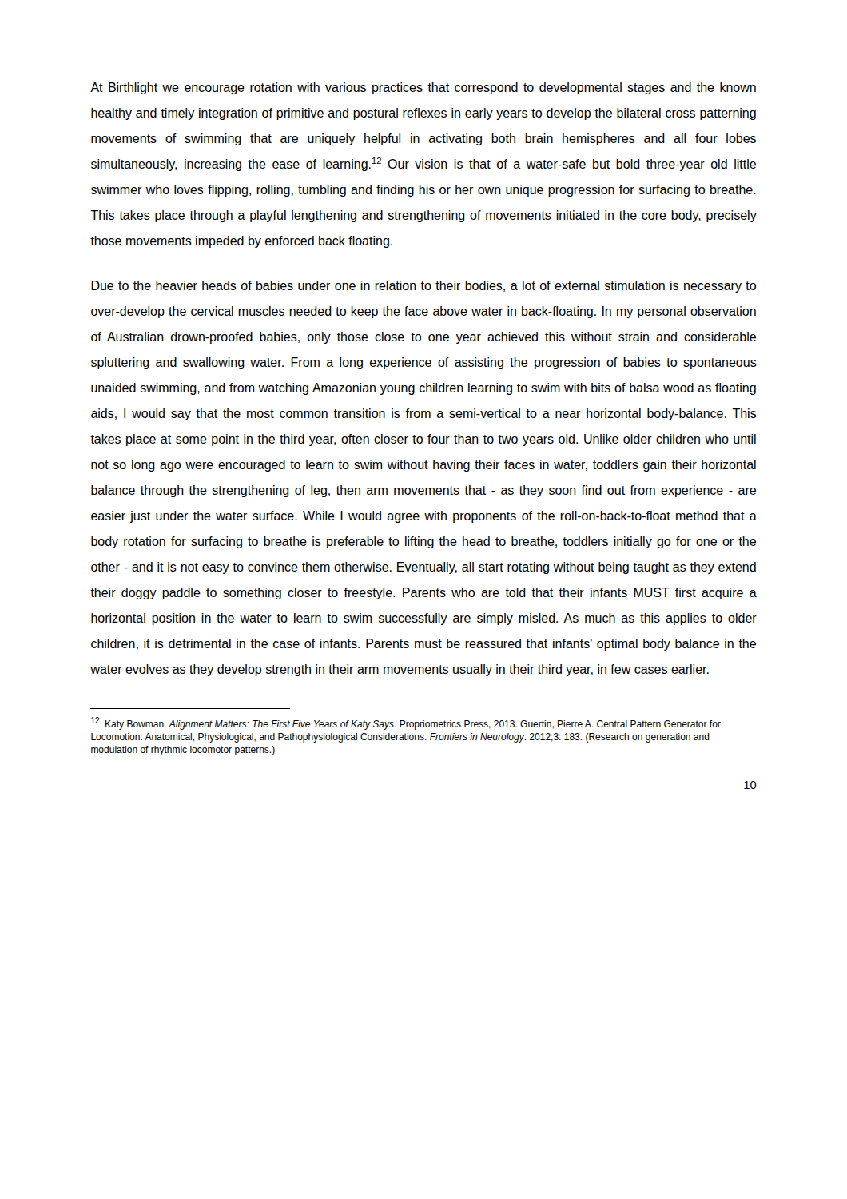At Birthlight we encourage rotation with various practices that correspond to developmental stages and the known healthy and timely integration of primitive and postural reflexes in early years to develop the bilateral cross patterning movements of swimming that are uniquely helpful in activating both brain hemispheres and all four lobes simultaneously, increasing the ease of learning.12 Our vision is that of a water-safe but bold three-year old little swimmer who loves flipping, rolling, tumbling and finding his or her own unique progression for surfacing to breathe. This takes place through a playful lengthening and strengthening of movements initiated in the core body, precisely those movements impeded by enforced back floating.
Due to the heavier heads of babies under one in relation to their bodies, a lot of external stimulation is necessary to over-develop the cervical muscles needed to keep the face above water in back-floating. In my personal observation of Australian drown-proofed babies, only those close to one year achieved this without strain and considerable spluttering and swallowing water. From a long experience of assisting the progression of babies to spontaneous unaided swimming, and from watching Amazonian young children learning to swim with bits of balsa wood as floating aids, I would say that the most common transition is from a semi-vertical to a near horizontal body-balance. This takes place at some point in the third year, often closer to four than to two years old. Unlike older children who until not so long ago were encouraged to learn to swim without having their faces in water, toddlers gain their horizontal balance through the strengthening of leg, then arm movements that - as they soon find out from experience - are easier just under the water surface. While I would agree with proponents of the roll-on-back-to-float method that a body rotation for surfacing to breathe is preferable to lifting the head to breathe, toddlers initially go for one or the other - and it is not easy to convince them otherwise. Eventually, all start rotating without being taught as they extend their doggy paddle to something closer to freestyle. Parents who are told that their infants MUST first acquire a horizontal position in the water to learn to swim successfully are simply misled. As much as this applies to older children, it is detrimental in the case of infants. Parents must be reassured that infants' optimal body balance in the water evolves as they develop strength in their arm movements usually in their third year, in few cases earlier.
12 Katy Bowman. Alignment Matters: The First Five Years of Katy Says. Propriometrics Press, 2013. Guertin, Pierre A. Central Pattern Generator for Locomotion: Anatomical, Physiological, and Pathophysiological Considerations. Frontiers in Neurology. 2012;3: 183. (Research on generation and modulation of rhythmic locomotor patterns.)
10